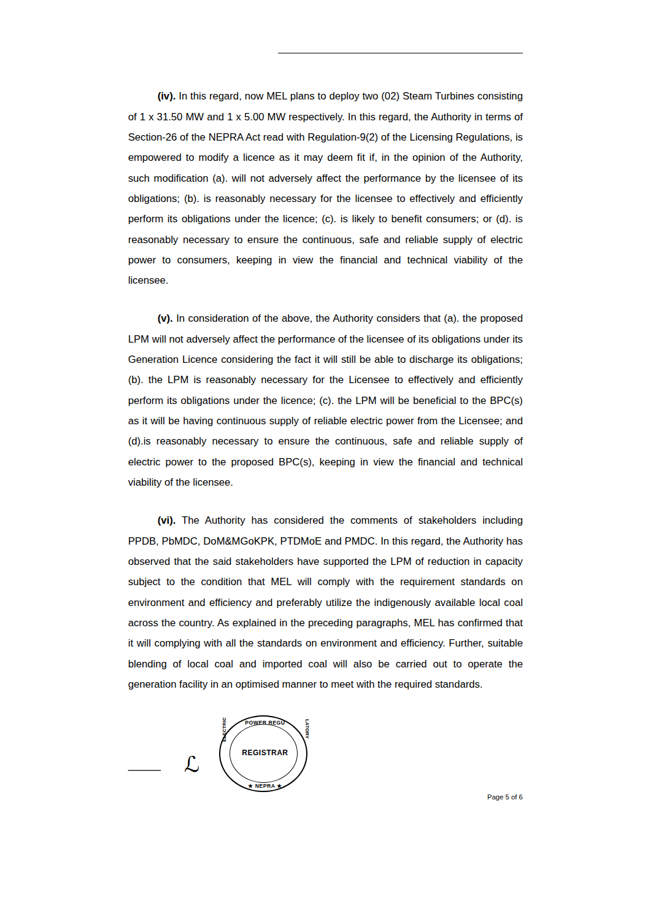(iv). In this regard, now MEL plans to deploy two (02) Steam Turbines consisting of 1 x 31.50 MW and 1 x 5.00 MW respectively. In this regard, the Authority in terms of Section-26 of the NEPRA Act read with Regulation-9(2) of the Licensing Regulations, is empowered to modify a licence as it may deem fit if, in the opinion of the Authority, such modification (a). will not adversely affect the performance by the licensee of its obligations; (b). is reasonably necessary for the licensee to effectively and efficiently perform its obligations under the licence; (c). is likely to benefit consumers; or (d). is reasonably necessary to ensure the continuous, safe and reliable supply of electric power to consumers, keeping in view the financial and technical viability of the licensee.
(v). In consideration of the above, the Authority considers that (a). the proposed LPM will not adversely affect the performance of the licensee of its obligations under its Generation Licence considering the fact it will still be able to discharge its obligations; (b). the LPM is reasonably necessary for the Licensee to effectively and efficiently perform its obligations under the licence; (c). the LPM will be beneficial to the BPC(s) as it will be having continuous supply of reliable electric power from the Licensee; and (d).is reasonably necessary to ensure the continuous, safe and reliable supply of electric power to the proposed BPC(s), keeping in view the financial and technical viability of the licensee.
(vi). The Authority has considered the comments of stakeholders including PPDB, PbMDC, DoM&MGoKPK, PTDMoE and PMDC. In this regard, the Authority has observed that the said stakeholders have supported the LPM of reduction in capacity subject to the condition that MEL will comply with the requirement standards on environment and efficiency and preferably utilize the indigenously available local coal across the country. As explained in the preceding paragraphs, MEL has confirmed that it will complying with all the standards on environment and efficiency. Further, suitable blending of local coal and imported coal will also be carried out to operate the generation facility in an optimised manner to meet with the required standards.
——
ℒ
POWER REGU
REGISTRAR
★ NEPRA ★
ELECTRIC
LATORY
Page 5 of 6